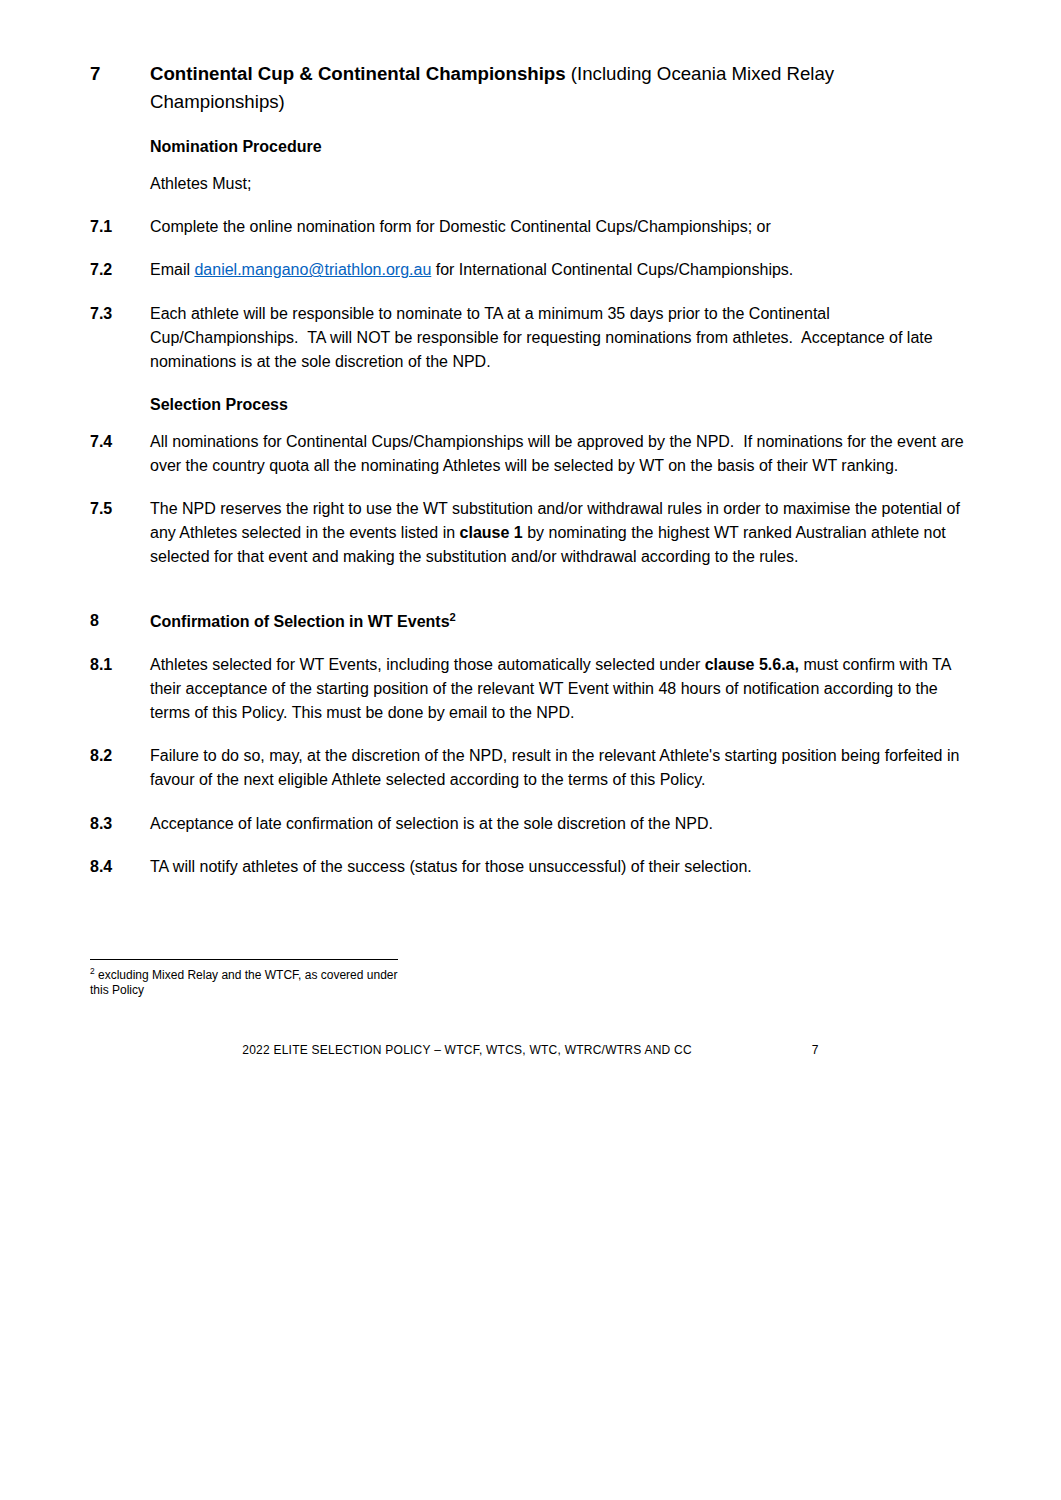7
Continental Cup & Continental Championships (Including Oceania Mixed Relay Championships)
Nomination Procedure
Athletes Must;
7.1
Complete the online nomination form for Domestic Continental Cups/Championships; or
7.2
Email daniel.mangano@triathlon.org.au for International Continental Cups/Championships.
7.3
Each athlete will be responsible to nominate to TA at a minimum 35 days prior to the Continental Cup/Championships. TA will NOT be responsible for requesting nominations from athletes. Acceptance of late nominations is at the sole discretion of the NPD.
Selection Process
7.4
All nominations for Continental Cups/Championships will be approved by the NPD. If nominations for the event are over the country quota all the nominating Athletes will be selected by WT on the basis of their WT ranking.
7.5
The NPD reserves the right to use the WT substitution and/or withdrawal rules in order to maximise the potential of any Athletes selected in the events listed in clause 1 by nominating the highest WT ranked Australian athlete not selected for that event and making the substitution and/or withdrawal according to the rules.
8
Confirmation of Selection in WT Events2
8.1
Athletes selected for WT Events, including those automatically selected under clause 5.6.a, must confirm with TA their acceptance of the starting position of the relevant WT Event within 48 hours of notification according to the terms of this Policy. This must be done by email to the NPD.
8.2
Failure to do so, may, at the discretion of the NPD, result in the relevant Athlete's starting position being forfeited in favour of the next eligible Athlete selected according to the terms of this Policy.
8.3
Acceptance of late confirmation of selection is at the sole discretion of the NPD.
8.4
TA will notify athletes of the success (status for those unsuccessful) of their selection.
2 excluding Mixed Relay and the WTCF, as covered under this Policy
2022 ELITE SELECTION POLICY – WTCF, WTCS, WTC, WTRC/WTRS AND CC
7